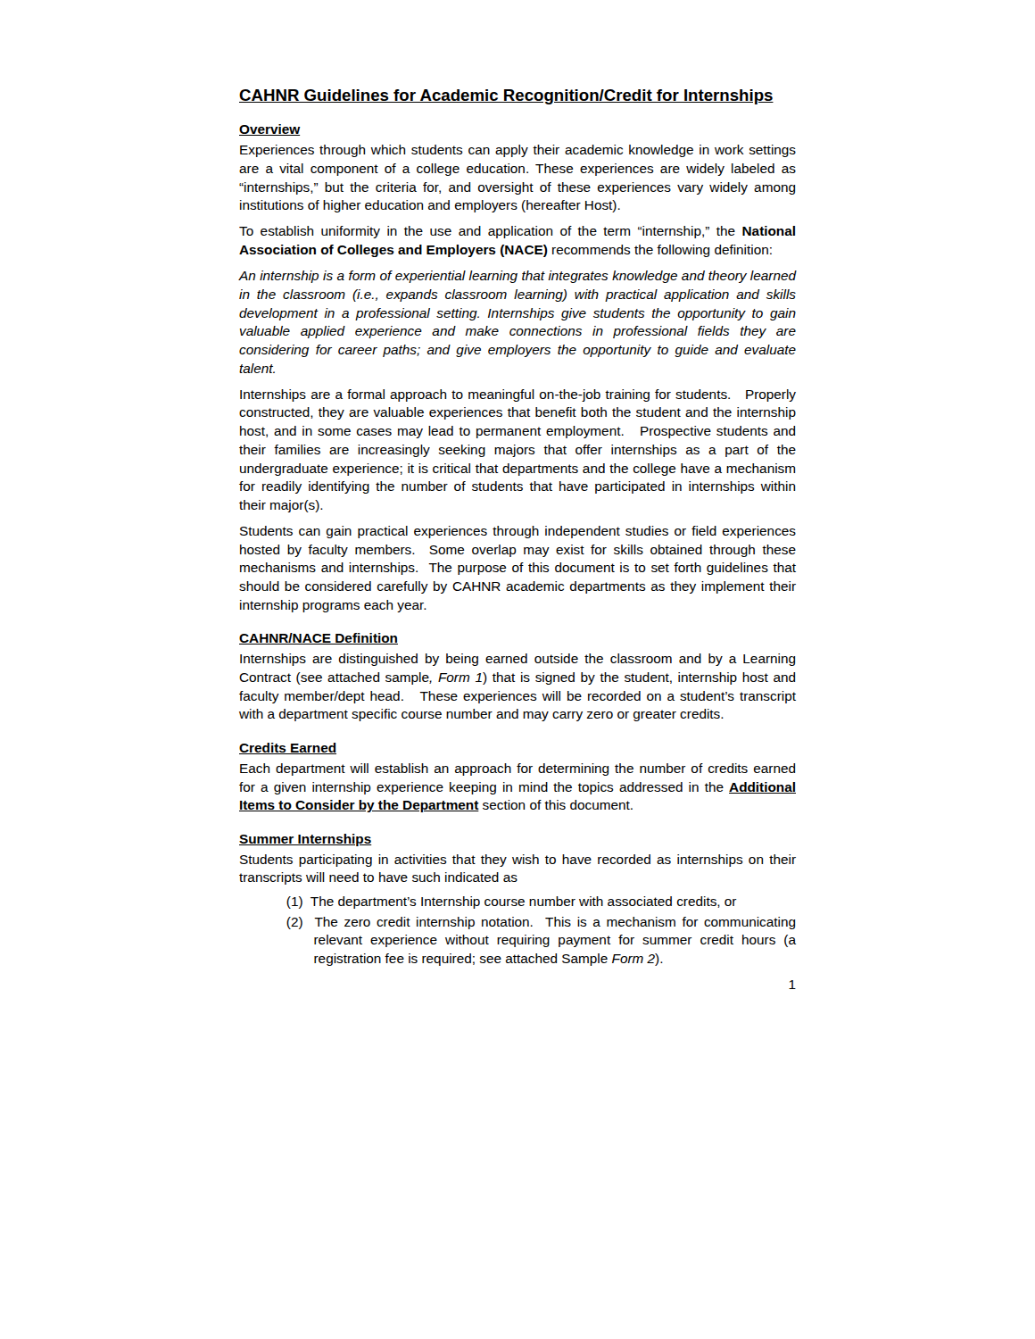CAHNR Guidelines for Academic Recognition/Credit for Internships
Overview
Experiences through which students can apply their academic knowledge in work settings are a vital component of a college education. These experiences are widely labeled as “internships,” but the criteria for, and oversight of these experiences vary widely among institutions of higher education and employers (hereafter Host).
To establish uniformity in the use and application of the term “internship,” the National Association of Colleges and Employers (NACE) recommends the following definition:
An internship is a form of experiential learning that integrates knowledge and theory learned in the classroom (i.e., expands classroom learning) with practical application and skills development in a professional setting. Internships give students the opportunity to gain valuable applied experience and make connections in professional fields they are considering for career paths; and give employers the opportunity to guide and evaluate talent.
Internships are a formal approach to meaningful on-the-job training for students. Properly constructed, they are valuable experiences that benefit both the student and the internship host, and in some cases may lead to permanent employment. Prospective students and their families are increasingly seeking majors that offer internships as a part of the undergraduate experience; it is critical that departments and the college have a mechanism for readily identifying the number of students that have participated in internships within their major(s).
Students can gain practical experiences through independent studies or field experiences hosted by faculty members. Some overlap may exist for skills obtained through these mechanisms and internships. The purpose of this document is to set forth guidelines that should be considered carefully by CAHNR academic departments as they implement their internship programs each year.
CAHNR/NACE Definition
Internships are distinguished by being earned outside the classroom and by a Learning Contract (see attached sample, Form 1) that is signed by the student, internship host and faculty member/dept head. These experiences will be recorded on a student’s transcript with a department specific course number and may carry zero or greater credits.
Credits Earned
Each department will establish an approach for determining the number of credits earned for a given internship experience keeping in mind the topics addressed in the Additional Items to Consider by the Department section of this document.
Summer Internships
Students participating in activities that they wish to have recorded as internships on their transcripts will need to have such indicated as
(1) The department’s Internship course number with associated credits, or
(2) The zero credit internship notation. This is a mechanism for communicating relevant experience without requiring payment for summer credit hours (a registration fee is required; see attached Sample Form 2).
1